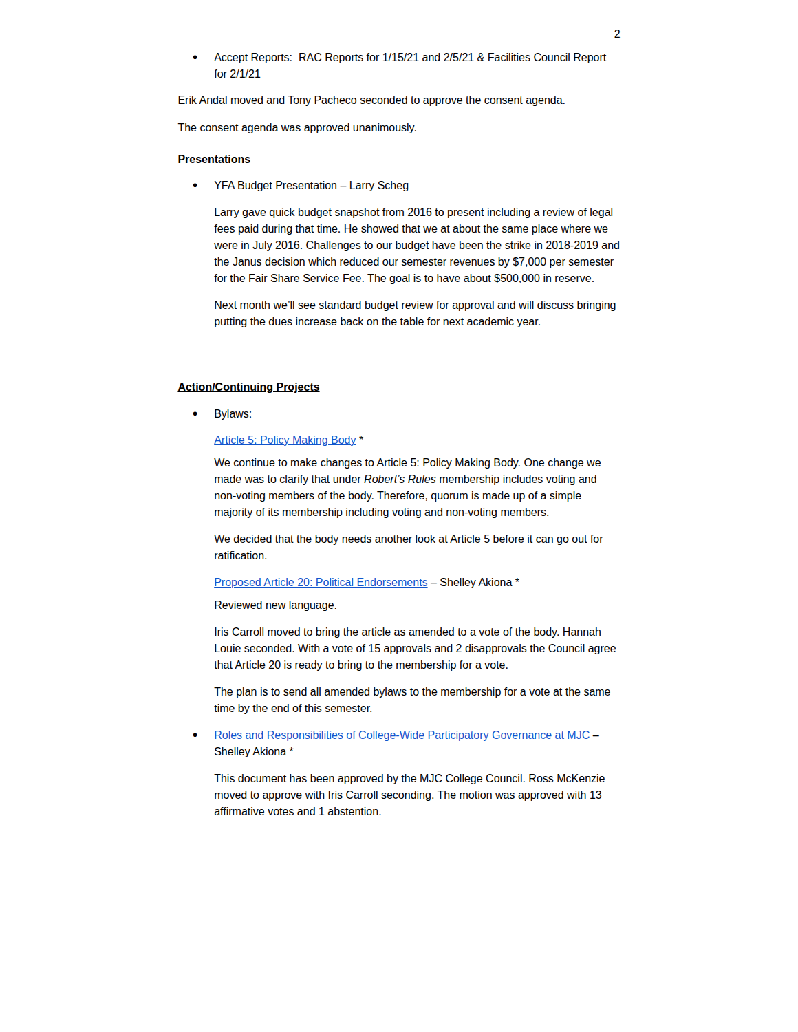2
Accept Reports: RAC Reports for 1/15/21 and 2/5/21 & Facilities Council Report for 2/1/21
Erik Andal moved and Tony Pacheco seconded to approve the consent agenda.
The consent agenda was approved unanimously.
Presentations
YFA Budget Presentation – Larry Scheg
Larry gave quick budget snapshot from 2016 to present including a review of legal fees paid during that time. He showed that we at about the same place where we were in July 2016. Challenges to our budget have been the strike in 2018-2019 and the Janus decision which reduced our semester revenues by $7,000 per semester for the Fair Share Service Fee. The goal is to have about $500,000 in reserve.
Next month we’ll see standard budget review for approval and will discuss bringing putting the dues increase back on the table for next academic year.
Action/Continuing Projects
Bylaws:
Article 5: Policy Making Body *
We continue to make changes to Article 5: Policy Making Body. One change we made was to clarify that under Robert’s Rules membership includes voting and non-voting members of the body. Therefore, quorum is made up of a simple majority of its membership including voting and non-voting members.
We decided that the body needs another look at Article 5 before it can go out for ratification.
Proposed Article 20: Political Endorsements – Shelley Akiona *
Reviewed new language.
Iris Carroll moved to bring the article as amended to a vote of the body. Hannah Louie seconded. With a vote of 15 approvals and 2 disapprovals the Council agree that Article 20 is ready to bring to the membership for a vote.
The plan is to send all amended bylaws to the membership for a vote at the same time by the end of this semester.
Roles and Responsibilities of College-Wide Participatory Governance at MJC – Shelley Akiona *
This document has been approved by the MJC College Council. Ross McKenzie moved to approve with Iris Carroll seconding. The motion was approved with 13 affirmative votes and 1 abstention.